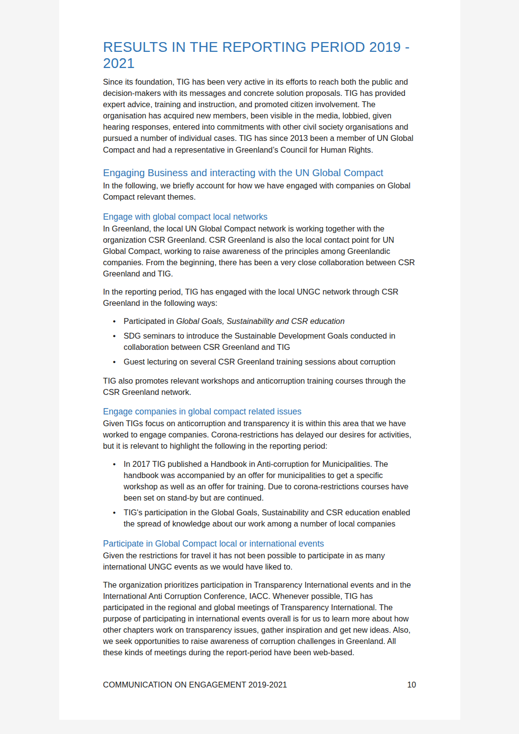RESULTS IN THE REPORTING PERIOD 2019 - 2021
Since its foundation, TIG has been very active in its efforts to reach both the public and decision-makers with its messages and concrete solution proposals. TIG has provided expert advice, training and instruction, and promoted citizen involvement. The organisation has acquired new members, been visible in the media, lobbied, given hearing responses, entered into commitments with other civil society organisations and pursued a number of individual cases. TIG has since 2013 been a member of UN Global Compact and had a representative in Greenland’s Council for Human Rights.
Engaging Business and interacting with the UN Global Compact
In the following, we briefly account for how we have engaged with companies on Global Compact relevant themes.
Engage with global compact local networks
In Greenland, the local UN Global Compact network is working together with the organization CSR Greenland. CSR Greenland is also the local contact point for UN Global Compact, working to raise awareness of the principles among Greenlandic companies. From the beginning, there has been a very close collaboration between CSR Greenland and TIG.
In the reporting period, TIG has engaged with the local UNGC network through CSR Greenland in the following ways:
Participated in Global Goals, Sustainability and CSR education
SDG seminars to introduce the Sustainable Development Goals conducted in collaboration between CSR Greenland and TIG
Guest lecturing on several CSR Greenland training sessions about corruption
TIG also promotes relevant workshops and anticorruption training courses through the CSR Greenland network.
Engage companies in global compact related issues
Given TIGs focus on anticorruption and transparency it is within this area that we have worked to engage companies. Corona-restrictions has delayed our desires for activities, but it is relevant to highlight the following in the reporting period:
In 2017 TIG published a Handbook in Anti-corruption for Municipalities. The handbook was accompanied by an offer for municipalities to get a specific workshop as well as an offer for training. Due to corona-restrictions courses have been set on stand-by but are continued.
TIG's participation in the Global Goals, Sustainability and CSR education enabled the spread of knowledge about our work among a number of local companies
Participate in Global Compact local or international events
Given the restrictions for travel it has not been possible to participate in as many international UNGC events as we would have liked to.
The organization prioritizes participation in Transparency International events and in the International Anti Corruption Conference, IACC. Whenever possible, TIG has participated in the regional and global meetings of Transparency International. The purpose of participating in international events overall is for us to learn more about how other chapters work on transparency issues, gather inspiration and get new ideas. Also, we seek opportunities to raise awareness of corruption challenges in Greenland. All these kinds of meetings during the report-period have been web-based.
COMMUNICATION ON ENGAGEMENT 2019-2021 10